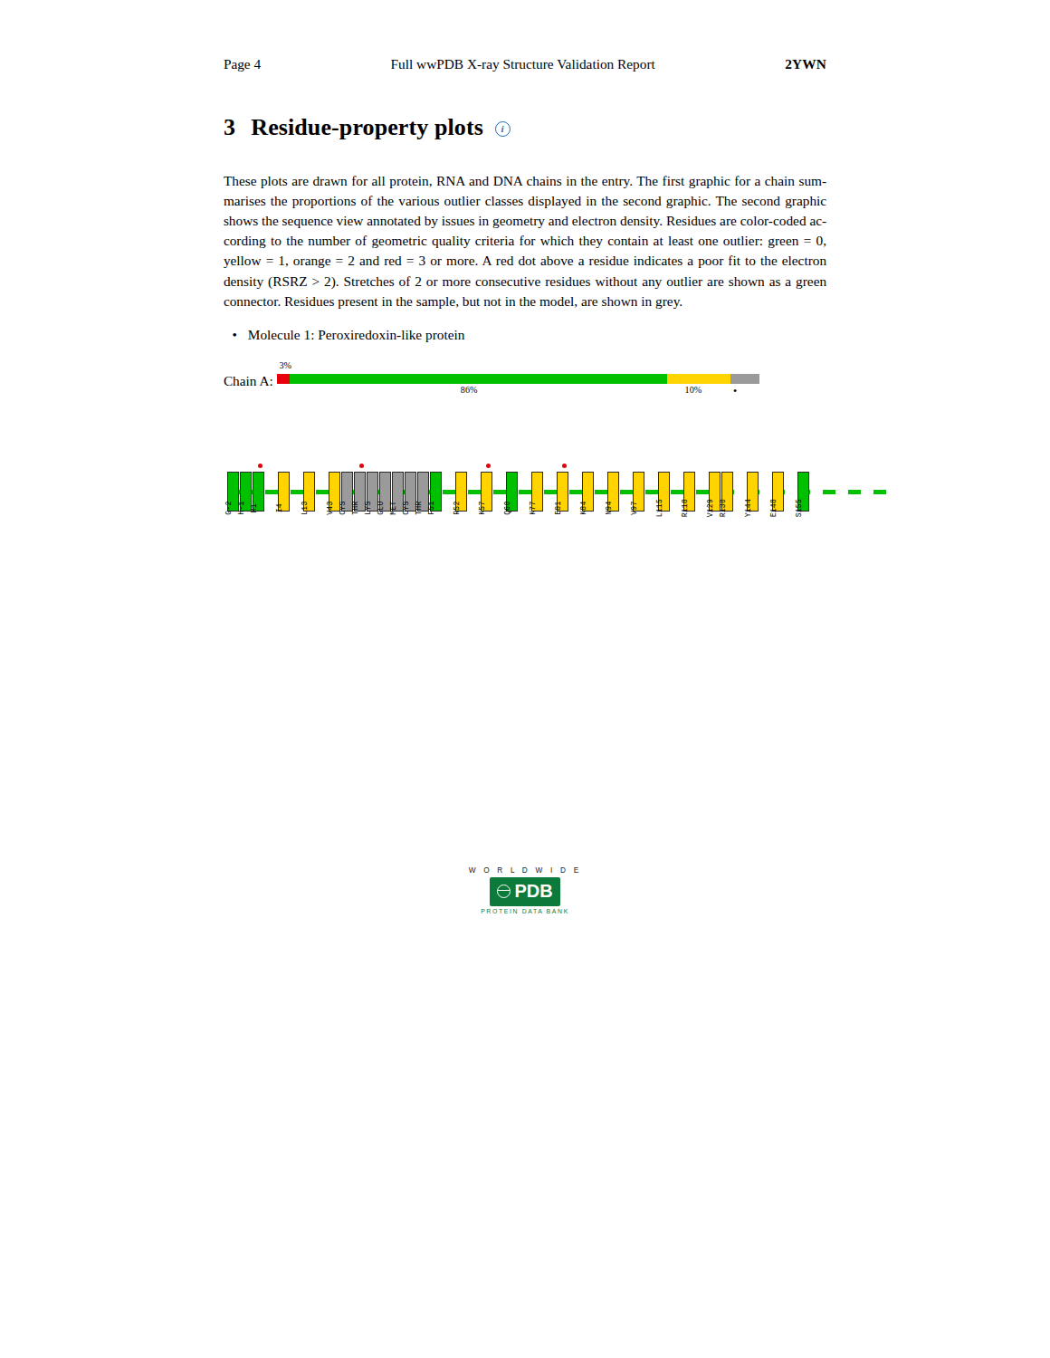Page 4
Full wwPDB X-ray Structure Validation Report
2YWN
3 Residue-property plots i
These plots are drawn for all protein, RNA and DNA chains in the entry. The first graphic for a chain summarises the proportions of the various outlier classes displayed in the second graphic. The second graphic shows the sequence view annotated by issues in geometry and electron density. Residues are color-coded according to the number of geometric quality criteria for which they contain at least one outlier: green = 0, yellow = 1, orange = 2 and red = 3 or more. A red dot above a residue indicates a poor fit to the electron density (RSRZ > 2). Stretches of 2 or more consecutive residues without any outlier are shown as a green connector. Residues present in the sample, but not in the model, are shown in grey.
Molecule 1: Peroxiredoxin-like protein
3%
86% 10% •
Chain A:
G-2
H-1
M1
I4
L13
V43
CYS
THR
LYS
GLU
MET
CYS
THR
F51
R52
K57
Q60
K77
E81
K84
N94
V97
L115
R118
V129
R130
Y144
E148
S155
W O R L D W I D E
PDB
PROTEIN DATA BANK